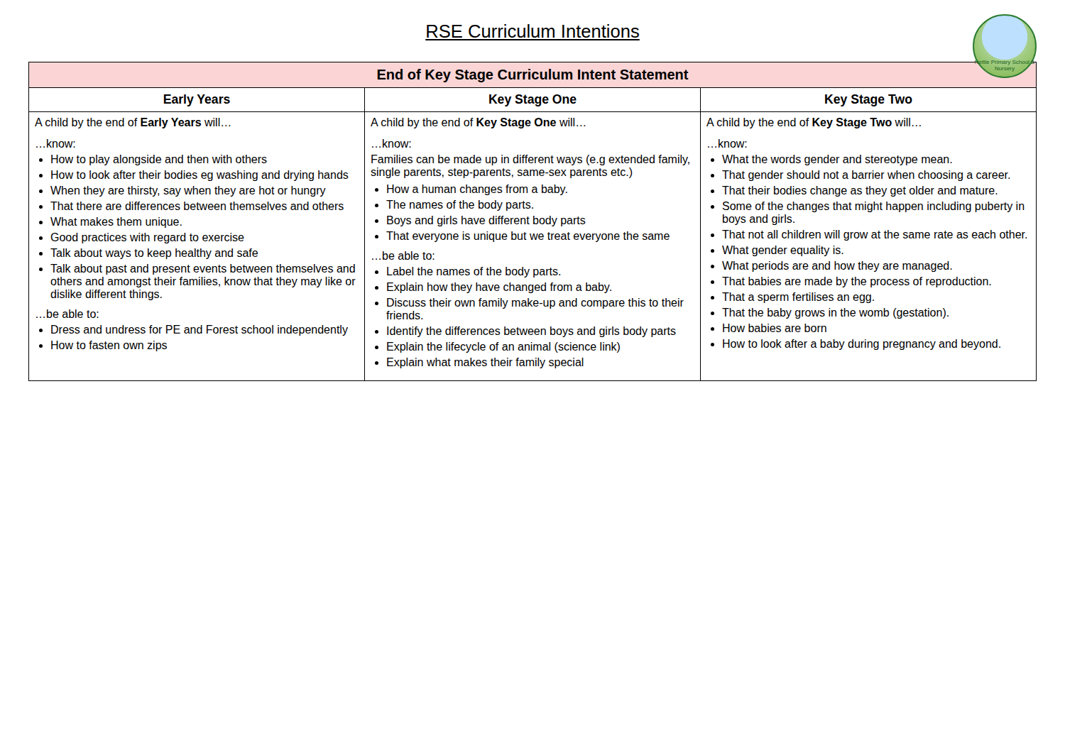Nettle Primary School & Nursery
RSE Curriculum Intentions
End of Key Stage Curriculum Intent Statement
| Early Years | Key Stage One | Key Stage Two |
| --- | --- | --- |
| A child by the end of Early Years will… …know: How to play alongside and then with others How to look after their bodies eg washing and drying hands When they are thirsty, say when they are hot or hungry That there are differences between themselves and others What makes them unique. Good practices with regard to exercise Talk about ways to keep healthy and safe Talk about past and present events between themselves and others and amongst their families, know that they may like or dislike different things. …be able to: Dress and undress for PE and Forest school independently How to fasten own zips | A child by the end of Key Stage One will… …know: Families can be made up in different ways (e.g extended family, single parents, step-parents, same-sex parents etc.) How a human changes from a baby. The names of the body parts. Boys and girls have different body parts That everyone is unique but we treat everyone the same …be able to: Label the names of the body parts. Explain how they have changed from a baby. Discuss their own family make-up and compare this to their friends. Identify the differences between boys and girls body parts Explain the lifecycle of an animal (science link) Explain what makes their family special | A child by the end of Key Stage Two will… …know: What the words gender and stereotype mean. That gender should not a barrier when choosing a career. That their bodies change as they get older and mature. Some of the changes that might happen including puberty in boys and girls. That not all children will grow at the same rate as each other. What gender equality is. What periods are and how they are managed. That babies are made by the process of reproduction. That a sperm fertilises an egg. That the baby grows in the womb (gestation). How babies are born How to look after a baby during pregnancy and beyond. |